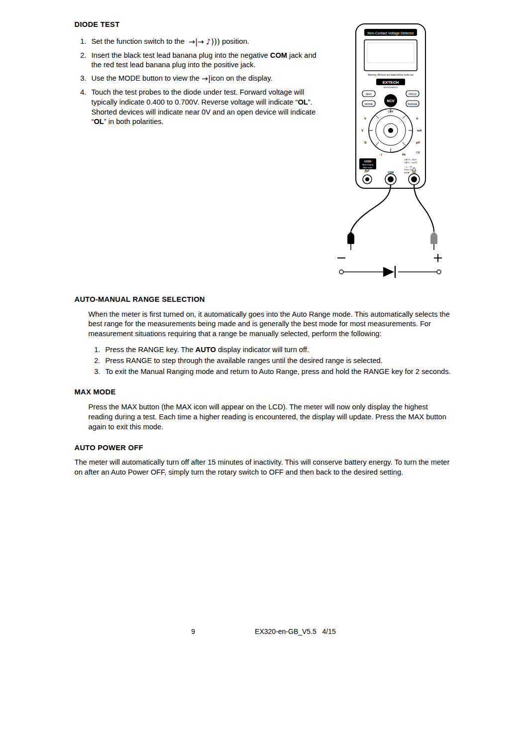DIODE TEST
Set the function switch to the →|→ ♪))) position.
Insert the black test lead banana plug into the negative COM jack and the red test lead banana plug into the positive jack.
Use the MODE button to view the →|icon on the display.
Touch the test probes to the diode under test. Forward voltage will typically indicate 0.400 to 0.700V. Reverse voltage will indicate “OL”. Shorted devices will indicate near 0V and an open device will indicate “OL” in both polarities.
Non-Contact Voltage Detector Warning: Remove test leads before mode use EXTECH INSTRUMENTS MAX HOLD MODE RANGE NCV OFF V V Ω →| Hz µA mA A EX320 Autoranging Multimeter CAT III - 600V CAT II - 1000V →|→ ♪))) Vmax 2V 60mA C€ 10A COM VΩ
AUTO-MANUAL RANGE SELECTION
When the meter is first turned on, it automatically goes into the Auto Range mode. This automatically selects the best range for the measurements being made and is generally the best mode for most measurements. For measurement situations requiring that a range be manually selected, perform the following:
Press the RANGE key. The AUTO display indicator will turn off.
Press RANGE to step through the available ranges until the desired range is selected.
To exit the Manual Ranging mode and return to Auto Range, press and hold the RANGE key for 2 seconds.
MAX MODE
Press the MAX button (the MAX icon will appear on the LCD). The meter will now only display the highest reading during a test. Each time a higher reading is encountered, the display will update. Press the MAX button again to exit this mode.
AUTO POWER OFF
The meter will automatically turn off after 15 minutes of inactivity. This will conserve battery energy. To turn the meter on after an Auto Power OFF, simply turn the rotary switch to OFF and then back to the desired setting.
9 EX320-en-GB_V5.5 4/15